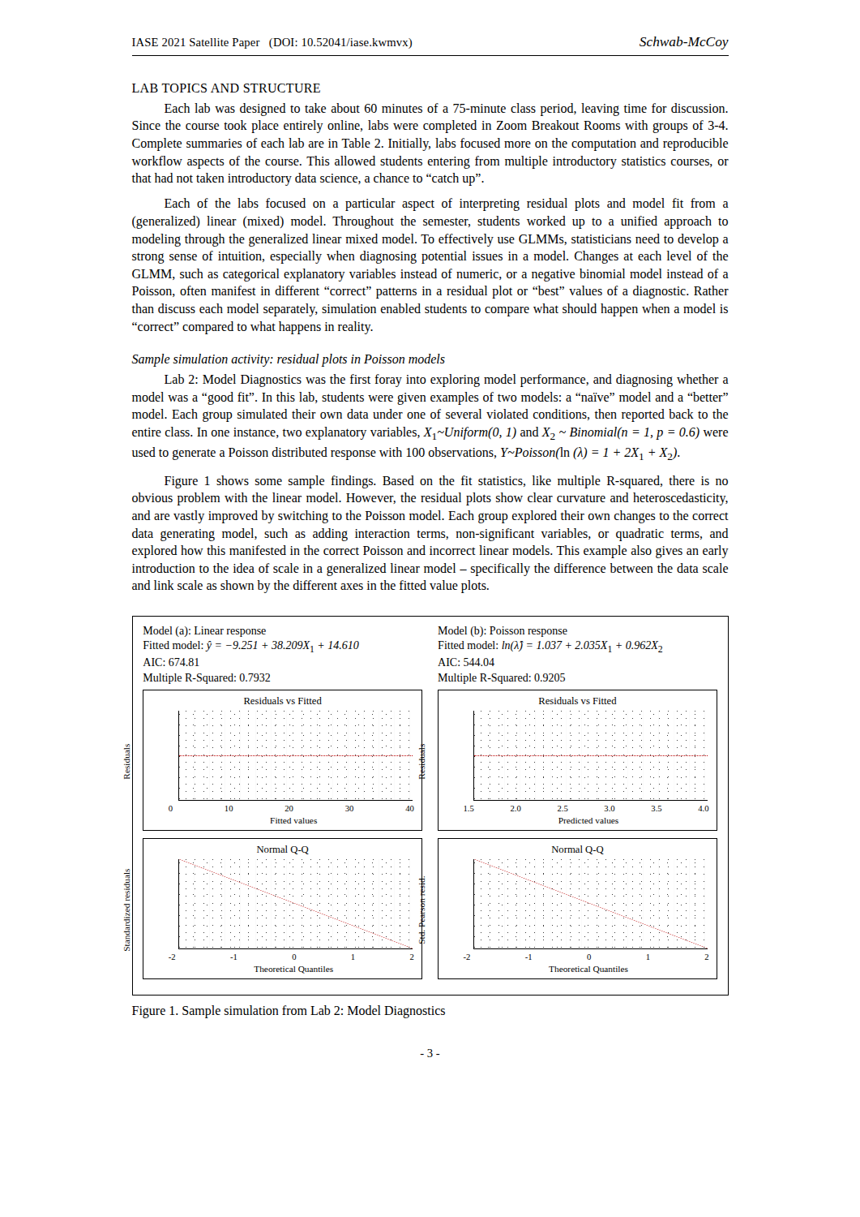IASE 2021 Satellite Paper (DOI: 10.52041/iase.kwmvx)
Schwab-McCoy
Lab Topics and Structure
Each lab was designed to take about 60 minutes of a 75-minute class period, leaving time for discussion. Since the course took place entirely online, labs were completed in Zoom Breakout Rooms with groups of 3-4. Complete summaries of each lab are in Table 2. Initially, labs focused more on the computation and reproducible workflow aspects of the course. This allowed students entering from multiple introductory statistics courses, or that had not taken introductory data science, a chance to “catch up”.
Each of the labs focused on a particular aspect of interpreting residual plots and model fit from a (generalized) linear (mixed) model. Throughout the semester, students worked up to a unified approach to modeling through the generalized linear mixed model. To effectively use GLMMs, statisticians need to develop a strong sense of intuition, especially when diagnosing potential issues in a model. Changes at each level of the GLMM, such as categorical explanatory variables instead of numeric, or a negative binomial model instead of a Poisson, often manifest in different “correct” patterns in a residual plot or “best” values of a diagnostic. Rather than discuss each model separately, simulation enabled students to compare what should happen when a model is “correct” compared to what happens in reality.
Sample simulation activity: residual plots in Poisson models
Lab 2: Model Diagnostics was the first foray into exploring model performance, and diagnosing whether a model was a “good fit”. In this lab, students were given examples of two models: a “naïve” model and a “better” model. Each group simulated their own data under one of several violated conditions, then reported back to the entire class. In one instance, two explanatory variables, X1~Uniform(0, 1) and X2 ~ Binomial(n = 1, p = 0.6) were used to generate a Poisson distributed response with 100 observations, Y~Poisson(ln (λ) = 1 + 2X1 + X2).
Figure 1 shows some sample findings. Based on the fit statistics, like multiple R-squared, there is no obvious problem with the linear model. However, the residual plots show clear curvature and heteroscedasticity, and are vastly improved by switching to the Poisson model. Each group explored their own changes to the correct data generating model, such as adding interaction terms, non-significant variables, or quadratic terms, and explored how this manifested in the correct Poisson and incorrect linear models. This example also gives an early introduction to the idea of scale in a generalized linear model – specifically the difference between the data scale and link scale as shown by the different axes in the fitted value plots.
Model (a): Linear response
Fitted model: ŷ = −9.251 + 38.209X1 + 14.610
AIC: 674.81
Multiple R-Squared: 0.7932
Residuals vs Fitted
Residuals
010203040
Fitted values
Normal Q-Q
Standardized residuals
-2-1012
Theoretical Quantiles
Model (b): Poisson response
Fitted model: ln(λ̂) = 1.037 + 2.035X1 + 0.962X2
AIC: 544.04
Multiple R-Squared: 0.9205
Residuals vs Fitted
Residuals
1.52.02.53.03.54.0
Predicted values
Normal Q-Q
Std. Pearson resid.
-2-1012
Theoretical Quantiles
Figure 1. Sample simulation from Lab 2: Model Diagnostics
- 3 -